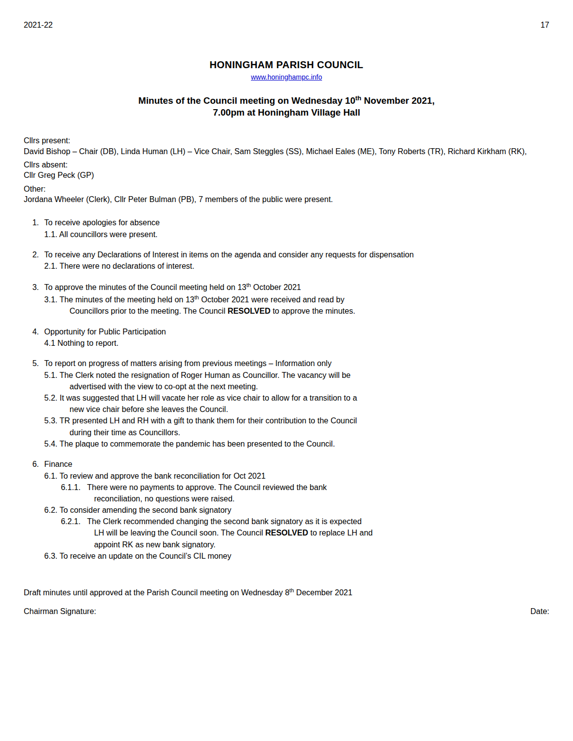2021-22 17
HONINGHAM PARISH COUNCIL
www.honinghampc.info
Minutes of the Council meeting on Wednesday 10th November 2021,
7.00pm at Honingham Village Hall
Cllrs present:
David Bishop – Chair (DB), Linda Human (LH) – Vice Chair, Sam Steggles (SS), Michael Eales (ME), Tony Roberts (TR), Richard Kirkham (RK),
Cllrs absent:
Cllr Greg Peck (GP)
Other:
Jordana Wheeler (Clerk), Cllr Peter Bulman (PB), 7 members of the public were present.
To receive apologies for absence
1.1. All councillors were present.
To receive any Declarations of Interest in items on the agenda and consider any requests for dispensation
2.1. There were no declarations of interest.
To approve the minutes of the Council meeting held on 13th October 2021
3.1. The minutes of the meeting held on 13th October 2021 were received and read by
Councillors prior to the meeting. The Council RESOLVED to approve the minutes.
Opportunity for Public Participation
4.1 Nothing to report.
To report on progress of matters arising from previous meetings – Information only
5.1. The Clerk noted the resignation of Roger Human as Councillor. The vacancy will be
advertised with the view to co-opt at the next meeting.
5.2. It was suggested that LH will vacate her role as vice chair to allow for a transition to a
new vice chair before she leaves the Council.
5.3. TR presented LH and RH with a gift to thank them for their contribution to the Council
during their time as Councillors.
5.4. The plaque to commemorate the pandemic has been presented to the Council.
Finance
6.1. To review and approve the bank reconciliation for Oct 2021
6.1.1. There were no payments to approve. The Council reviewed the bank
reconciliation, no questions were raised.
6.2. To consider amending the second bank signatory
6.2.1. The Clerk recommended changing the second bank signatory as it is expected
LH will be leaving the Council soon. The Council RESOLVED to replace LH and
appoint RK as new bank signatory.
6.3. To receive an update on the Council’s CIL money
Draft minutes until approved at the Parish Council meeting on Wednesday 8th December 2021
Chairman Signature: Date: